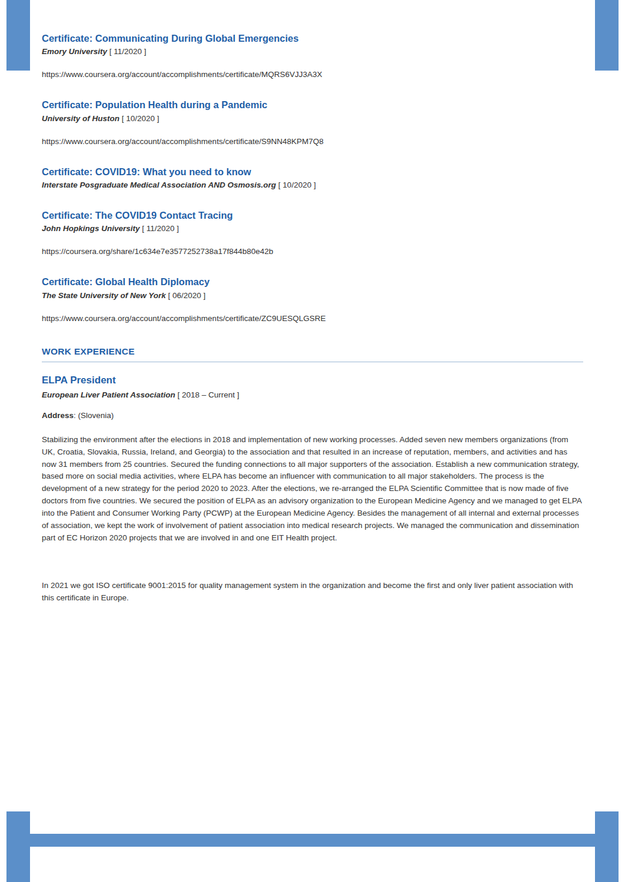Certificate: Communicating During Global Emergencies
Emory University [ 11/2020 ]
https://www.coursera.org/account/accomplishments/certificate/MQRS6VJJ3A3X
Certificate: Population Health during a Pandemic
University of Huston [ 10/2020 ]
https://www.coursera.org/account/accomplishments/certificate/S9NN48KPM7Q8
Certificate: COVID19: What you need to know
Interstate Posgraduate Medical Association AND Osmosis.org [ 10/2020 ]
Certificate: The COVID19 Contact Tracing
John Hopkings University [ 11/2020 ]
https://coursera.org/share/1c634e7e3577252738a17f844b80e42b
Certificate: Global Health Diplomacy
The State University of New York [ 06/2020 ]
https://www.coursera.org/account/accomplishments/certificate/ZC9UESQLGSRE
Work Experience
ELPA President
European Liver Patient Association [ 2018 – Current ]
Address: (Slovenia)
Stabilizing the environment after the elections in 2018 and implementation of new working processes. Added seven new members organizations (from UK, Croatia, Slovakia, Russia, Ireland, and Georgia) to the association and that resulted in an increase of reputation, members, and activities and has now 31 members from 25 countries. Secured the funding connections to all major supporters of the association. Establish a new communication strategy, based more on social media activities, where ELPA has become an influencer with communication to all major stakeholders. The process is the development of a new strategy for the period 2020 to 2023. After the elections, we re-arranged the ELPA Scientific Committee that is now made of five doctors from five countries. We secured the position of ELPA as an advisory organization to the European Medicine Agency and we managed to get ELPA into the Patient and Consumer Working Party (PCWP) at the European Medicine Agency. Besides the management of all internal and external processes of association, we kept the work of involvement of patient association into medical research projects. We managed the communication and dissemination part of EC Horizon 2020 projects that we are involved in and one EIT Health project.
In 2021 we got ISO certificate 9001:2015 for quality management system in the organization and become the first and only liver patient association with this certificate in Europe.